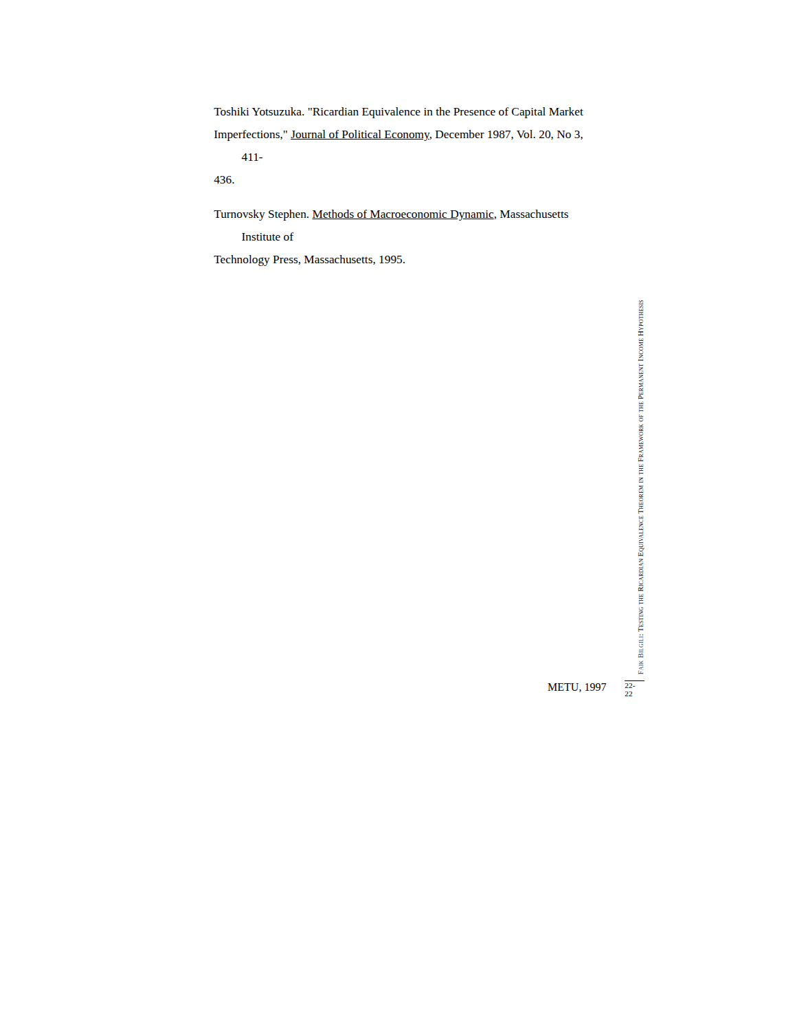Toshiki Yotsuzuka. "Ricardian Equivalence in the Presence of Capital Market Imperfections," Journal of Political Economy, December 1987, Vol. 20, No 3, 411- 436.
Turnovsky Stephen. Methods of Macroeconomic Dynamic, Massachusetts Institute of Technology Press, Massachusetts, 1995.
Faik Bilgili: Testing the Ricardian Equivalence Theorem in the Framework of the Permanent Income Hypothesis
METU, 1997
22-
22